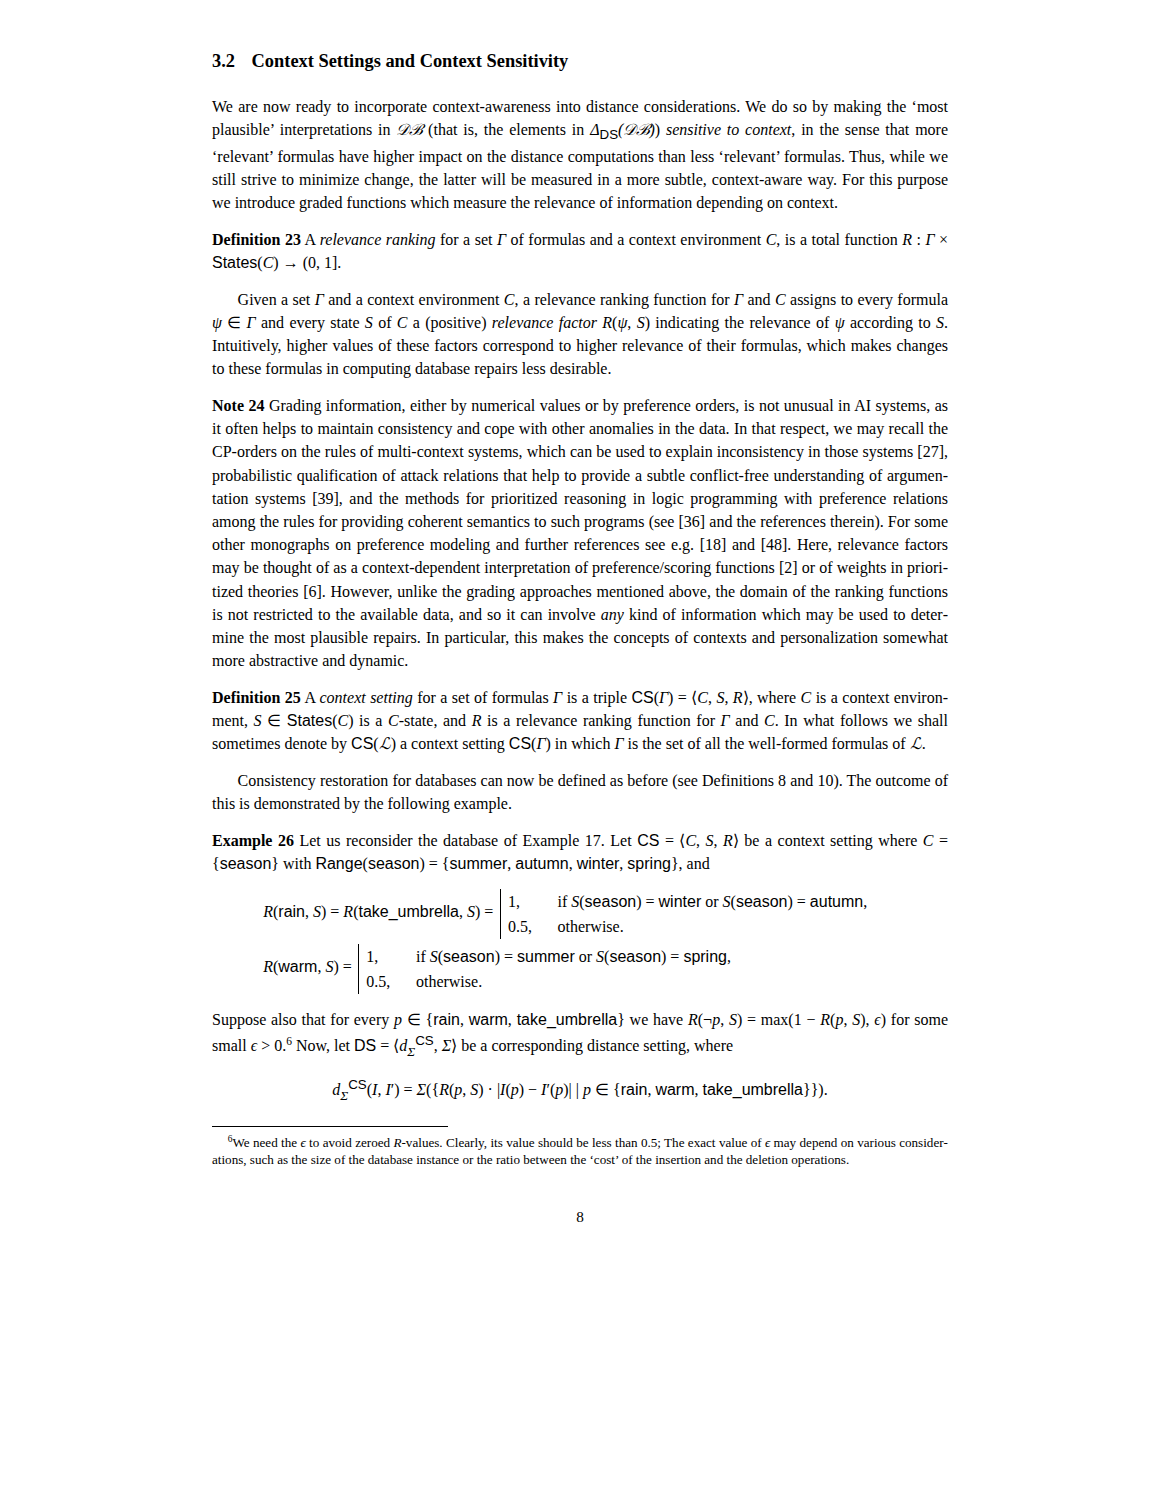3.2 Context Settings and Context Sensitivity
We are now ready to incorporate context-awareness into distance considerations. We do so by making the ‘most plausible’ interpretations in 𝒟ℬ (that is, the elements in ΔDS(𝒟ℬ)) sensitive to context, in the sense that more ‘relevant’ formulas have higher impact on the distance computations than less ‘relevant’ formulas. Thus, while we still strive to minimize change, the latter will be measured in a more subtle, context-aware way. For this purpose we introduce graded functions which measure the relevance of information depending on context.
Definition 23 A relevance ranking for a set Γ of formulas and a context environment C, is a total function R : Γ × States(C) → (0, 1].
Given a set Γ and a context environment C, a relevance ranking function for Γ and C assigns to every formula ψ ∈ Γ and every state S of C a (positive) relevance factor R(ψ, S) indicating the relevance of ψ according to S. Intuitively, higher values of these factors correspond to higher relevance of their formulas, which makes changes to these formulas in computing database repairs less desirable.
Note 24 Grading information, either by numerical values or by preference orders, is not unusual in AI systems, as it often helps to maintain consistency and cope with other anomalies in the data. In that respect, we may recall the CP-orders on the rules of multi-context systems, which can be used to explain inconsistency in those systems [27], probabilistic qualification of attack relations that help to provide a subtle conflict-free understanding of argumentation systems [39], and the methods for prioritized reasoning in logic programming with preference relations among the rules for providing coherent semantics to such programs (see [36] and the references therein). For some other monographs on preference modeling and further references see e.g. [18] and [48]. Here, relevance factors may be thought of as a context-dependent interpretation of preference/scoring functions [2] or of weights in prioritized theories [6]. However, unlike the grading approaches mentioned above, the domain of the ranking functions is not restricted to the available data, and so it can involve any kind of information which may be used to determine the most plausible repairs. In particular, this makes the concepts of contexts and personalization somewhat more abstractive and dynamic.
Definition 25 A context setting for a set of formulas Γ is a triple CS(Γ) = ⟨C, S, R⟩, where C is a context environment, S ∈ States(C) is a C-state, and R is a relevance ranking function for Γ and C. In what follows we shall sometimes denote by CS(ℒ) a context setting CS(Γ) in which Γ is the set of all the well-formed formulas of ℒ.
Consistency restoration for databases can now be defined as before (see Definitions 8 and 10). The outcome of this is demonstrated by the following example.
Example 26 Let us reconsider the database of Example 17. Let CS = ⟨C, S, R⟩ be a context setting where C = {season} with Range(season) = {summer, autumn, winter, spring}, and
R(rain, S) = R(take_umbrella, S) = 1, if S(season) = winter or S(season) = autumn, 0.5, otherwise.
R(warm, S) = 1, if S(season) = summer or S(season) = spring, 0.5, otherwise.
Suppose also that for every p ∈ {rain, warm, take_umbrella} we have R(¬p, S) = max(1 − R(p, S), ϵ) for some small ϵ > 0.6 Now, let DS = ⟨dΣCS, Σ⟩ be a corresponding distance setting, where
dΣCS(I, I′) = Σ({R(p, S) · |I(p) − I′(p)| | p ∈ {rain, warm, take_umbrella}}).
6We need the ϵ to avoid zeroed R-values. Clearly, its value should be less than 0.5; The exact value of ϵ may depend on various considerations, such as the size of the database instance or the ratio between the ‘cost’ of the insertion and the deletion operations.
8